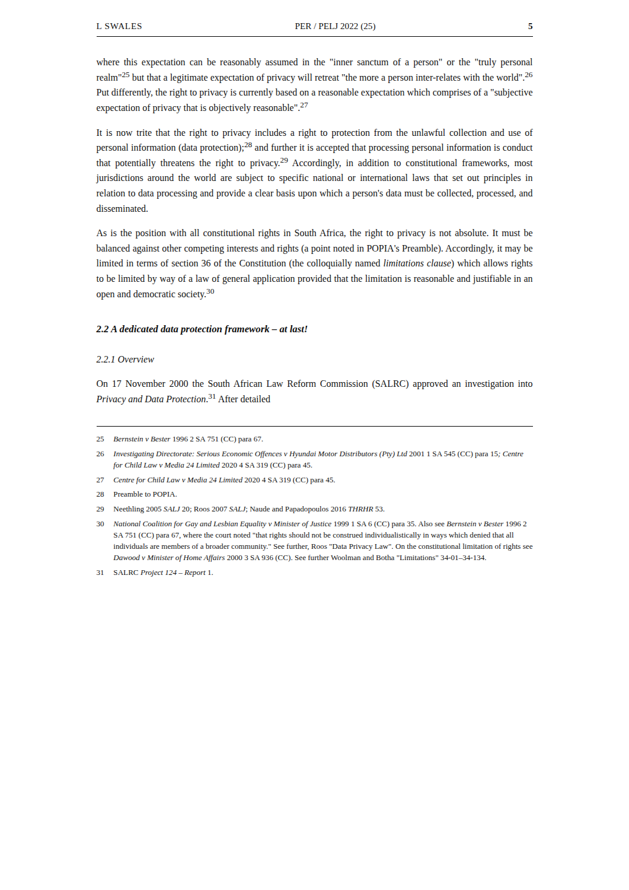L Swales PER / PELJ 2022 (25) 5
where this expectation can be reasonably assumed in the "inner sanctum of a person" or the "truly personal realm"25 but that a legitimate expectation of privacy will retreat "the more a person inter-relates with the world".26 Put differently, the right to privacy is currently based on a reasonable expectation which comprises of a "subjective expectation of privacy that is objectively reasonable".27
It is now trite that the right to privacy includes a right to protection from the unlawful collection and use of personal information (data protection);28 and further it is accepted that processing personal information is conduct that potentially threatens the right to privacy.29 Accordingly, in addition to constitutional frameworks, most jurisdictions around the world are subject to specific national or international laws that set out principles in relation to data processing and provide a clear basis upon which a person's data must be collected, processed, and disseminated.
As is the position with all constitutional rights in South Africa, the right to privacy is not absolute. It must be balanced against other competing interests and rights (a point noted in POPIA's Preamble). Accordingly, it may be limited in terms of section 36 of the Constitution (the colloquially named limitations clause) which allows rights to be limited by way of a law of general application provided that the limitation is reasonable and justifiable in an open and democratic society.30
2.2 A dedicated data protection framework – at last!
2.2.1 Overview
On 17 November 2000 the South African Law Reform Commission (SALRC) approved an investigation into Privacy and Data Protection.31 After detailed
25
Bernstein v Bester 1996 2 SA 751 (CC) para 67.
26
Investigating Directorate: Serious Economic Offences v Hyundai Motor Distributors (Pty) Ltd 2001 1 SA 545 (CC) para 15; Centre for Child Law v Media 24 Limited 2020 4 SA 319 (CC) para 45.
27
Centre for Child Law v Media 24 Limited 2020 4 SA 319 (CC) para 45.
28
Preamble to POPIA.
29
Neethling 2005 SALJ 20; Roos 2007 SALJ; Naude and Papadopoulos 2016 THRHR 53.
30
National Coalition for Gay and Lesbian Equality v Minister of Justice 1999 1 SA 6 (CC) para 35. Also see Bernstein v Bester 1996 2 SA 751 (CC) para 67, where the court noted "that rights should not be construed individualistically in ways which denied that all individuals are members of a broader community." See further, Roos "Data Privacy Law". On the constitutional limitation of rights see Dawood v Minister of Home Affairs 2000 3 SA 936 (CC). See further Woolman and Botha "Limitations" 34-01–34-134.
31
SALRC Project 124 – Report 1.